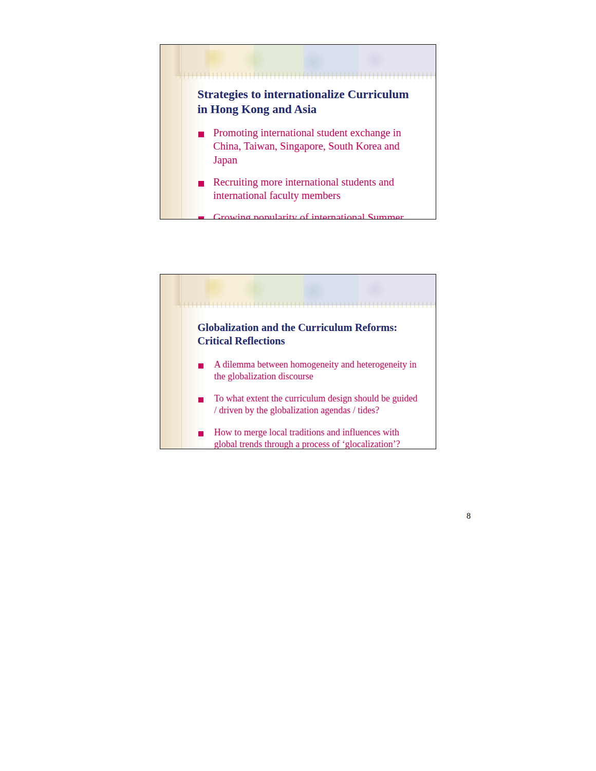Strategies to internationalize Curriculum in Hong Kong and Asia
Promoting international student exchange in China, Taiwan, Singapore, South Korea and Japan
Recruiting more international students and international faculty members
Growing popularity of international Summer Schools in Asia
Globalization and the Curriculum Reforms: Critical Reflections
A dilemma between homogeneity and heterogeneity in the globalization discourse
To what extent the curriculum design should be guided / driven by the globalization agendas / tides?
How to merge local traditions and influences with global trends through a process of ‘glocalization’?
8